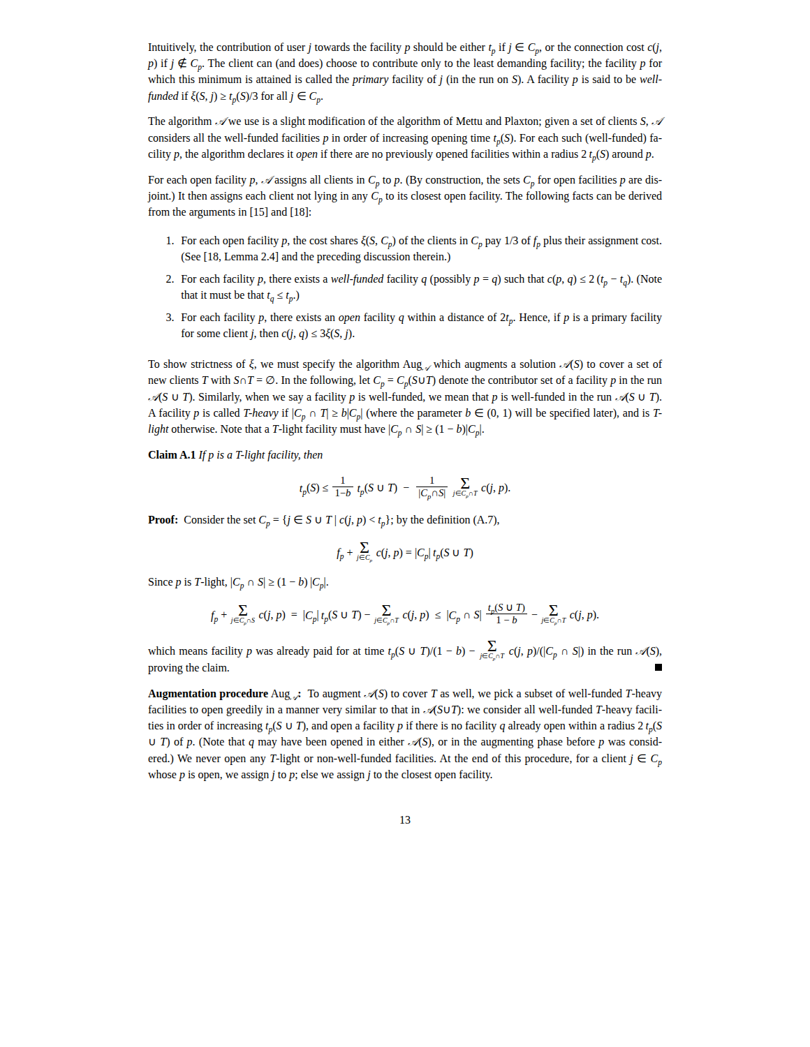Intuitively, the contribution of user j towards the facility p should be either tp if j ∈ Cp, or the connection cost c(j, p) if j ∉ Cp. The client can (and does) choose to contribute only to the least demanding facility; the facility p for which this minimum is attained is called the primary facility of j (in the run on S). A facility p is said to be well-funded if ξ(S, j) ≥ tp(S)/3 for all j ∈ Cp.
The algorithm 𝒜 we use is a slight modification of the algorithm of Mettu and Plaxton; given a set of clients S, 𝒜 considers all the well-funded facilities p in order of increasing opening time tp(S). For each such (well-funded) facility p, the algorithm declares it open if there are no previously opened facilities within a radius 2 tp(S) around p.
For each open facility p, 𝒜 assigns all clients in Cp to p. (By construction, the sets Cp for open facilities p are disjoint.) It then assigns each client not lying in any Cp to its closest open facility. The following facts can be derived from the arguments in [15] and [18]:
For each open facility p, the cost shares ξ(S, Cp) of the clients in Cp pay 1/3 of fp plus their assignment cost. (See [18, Lemma 2.4] and the preceding discussion therein.)
For each facility p, there exists a well-funded facility q (possibly p = q) such that c(p, q) ≤ 2 (tp − tq). (Note that it must be that tq ≤ tp.)
For each facility p, there exists an open facility q within a distance of 2tp. Hence, if p is a primary facility for some client j, then c(j, q) ≤ 3ξ(S, j).
To show strictness of ξ, we must specify the algorithm Aug𝒜 which augments a solution 𝒜(S) to cover a set of new clients T with S∩T = ∅. In the following, let Cp = Cp(S∪T) denote the contributor set of a facility p in the run 𝒜(S ∪ T). Similarly, when we say a facility p is well-funded, we mean that p is well-funded in the run 𝒜(S ∪ T). A facility p is called T-heavy if |Cp ∩ T| ≥ b|Cp| (where the parameter b ∈ (0, 1) will be specified later), and is T-light otherwise. Note that a T-light facility must have |Cp ∩ S| ≥ (1 − b)|Cp|.
Claim A.1 If p is a T-light facility, then
tp(S) ≤ 11−b tp(S ∪ T) − 1|Cp∩S| Σj∈Cp∩T c(j, p).
Proof: Consider the set Cp = {j ∈ S ∪ T | c(j, p) < tp}; by the definition (A.7),
fp + Σj∈Cp c(j, p) = |Cp| tp(S ∪ T)
Since p is T-light, |Cp ∩ S| ≥ (1 − b) |Cp|.
fp + Σj∈Cp∩S c(j, p) = |Cp| tp(S ∪ T) − Σj∈Cp∩T c(j, p) ≤ |Cp ∩ S| tp(S ∪ T) 1 − b − Σj∈Cp∩T c(j, p).
which means facility p was already paid for at time tp(S ∪ T)/(1 − b) − Σj∈Cp∩T c(j, p)/(|Cp ∩ S|) in the run 𝒜(S), proving the claim.
Augmentation procedure Aug𝒜: To augment 𝒜(S) to cover T as well, we pick a subset of well-funded T-heavy facilities to open greedily in a manner very similar to that in 𝒜(S∪T): we consider all well-funded T-heavy facilities in order of increasing tp(S ∪ T), and open a facility p if there is no facility q already open within a radius 2 tp(S ∪ T) of p. (Note that q may have been opened in either 𝒜(S), or in the augmenting phase before p was considered.) We never open any T-light or non-well-funded facilities. At the end of this procedure, for a client j ∈ Cp whose p is open, we assign j to p; else we assign j to the closest open facility.
13